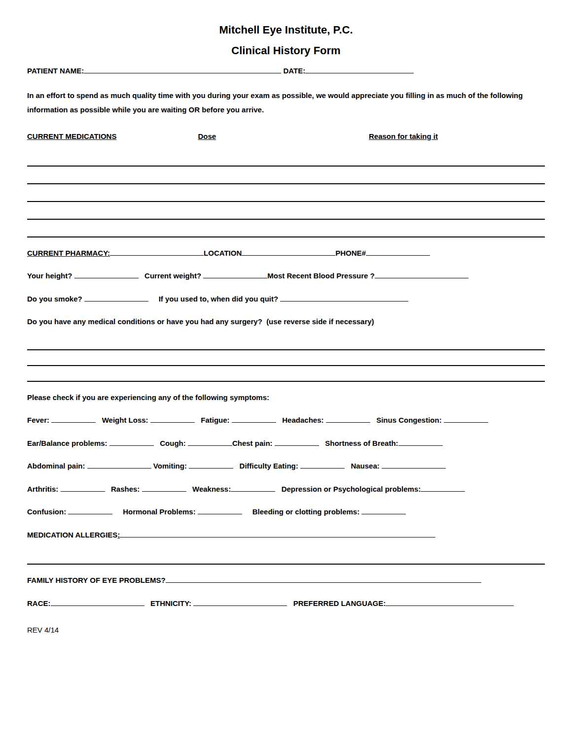Mitchell Eye Institute, P.C.
Clinical History Form
PATIENT NAME: DATE:
In an effort to spend as much quality time with you during your exam as possible, we would appreciate you filling in as much of the following information as possible while you are waiting OR before you arrive.
CURRENT MEDICATIONS
Dose
Reason for taking it
CURRENT PHARMACY: LOCATION PHONE#
Your height? Current weight? Most Recent Blood Pressure ?
Do you smoke? If you used to, when did you quit?
Do you have any medical conditions or have you had any surgery? (use reverse side if necessary)
Please check if you are experiencing any of the following symptoms:
Fever: Weight Loss: Fatigue: Headaches: Sinus Congestion:
Ear/Balance problems: Cough: Chest pain: Shortness of Breath:
Abdominal pain: Vomiting: Difficulty Eating: Nausea:
Arthritis: Rashes: Weakness: Depression or Psychological problems:
Confusion: Hormonal Problems: Bleeding or clotting problems:
MEDICATION ALLERGIES:
FAMILY HISTORY OF EYE PROBLEMS?
RACE: ETHNICITY: PREFERRED LANGUAGE:
REV 4/14